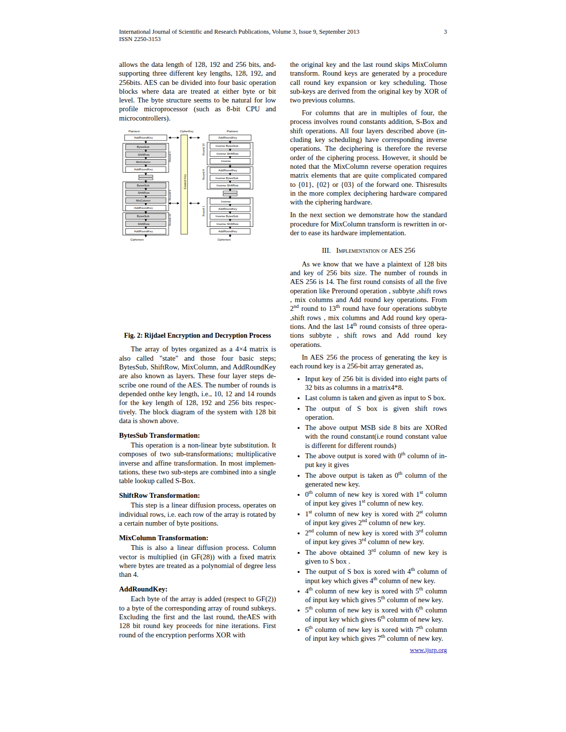International Journal of Scientific and Research Publications, Volume 3, Issue 9, September 2013 ISSN 2250-3153 3
allows the data length of 128, 192 and 256 bits, andsupporting three different key lengths, 128, 192, and 256bits. AES can be divided into four basic operation blocks where data are treated at either byte or bit level. The byte structure seems to be natural for low profile microprocessor (such as 8-bit CPU and microcontrollers).
Plaintext CipherKey Plaintext AddRoundKey BytesSub ShiftRow MixColumn AddRoundKey Round 1 BytesSub ShiftRow MixColumn AddRoundKey Round 9 BytesSub ShiftRow AddRoundKey Round 10 Ciphertext Expand Key AddRoundKey Inverse BytesSub Inverse ShiftRow Inverse Round 10 AddRoundKey Inverse BytesSub Inverse ShiftRow Round 9 Inverse AddRoundKey Inverse BytesSub Inverse ShiftRow Round 1 AddRoundKey Ciphertext
Fig. 2: Rijdael Encryption and Decryption Process
The array of bytes organized as a 4×4 matrix is also called "state" and those four basic steps; BytesSub, ShiftRow, MixColumn, and AddRoundKey are also known as layers. These four layer steps describe one round of the AES. The number of rounds is depended onthe key length, i.e., 10, 12 and 14 rounds for the key length of 128, 192 and 256 bits respectively. The block diagram of the system with 128 bit data is shown above.
BytesSub Transformation:
This operation is a non-linear byte substitution. It composes of two sub-transformations; multiplicative inverse and affine transformation. In most implementations, these two sub-steps are combined into a single table lookup called S-Box.
ShiftRow Transformation:
This step is a linear diffusion process, operates on individual rows, i.e. each row of the array is rotated by a certain number of byte positions.
MixColumn Transformation:
This is also a linear diffusion process. Column vector is multiplied (in GF(28)) with a fixed matrix where bytes are treated as a polynomial of degree less than 4.
AddRoundKey:
Each byte of the array is added (respect to GF(2)) to a byte of the corresponding array of round subkeys. Excluding the first and the last round, theAES with 128 bit round key proceeds for nine iterations. First round of the encryption performs XOR with
the original key and the last round skips MixColumn transform. Round keys are generated by a procedure call round key expansion or key scheduling. Those sub-keys are derived from the original key by XOR of two previous columns.
For columns that are in multiples of four, the process involves round constants addition, S-Box and shift operations. All four layers described above (including key scheduling) have corresponding inverse operations. The deciphering is therefore the reverse order of the ciphering process. However, it should be noted that the MixColumn reverse operation requires matrix elements that are quite complicated compared to {01}, {02} or {03} of the forward one. Thisresults in the more complex deciphering hardware compared with the ciphering hardware.
In the next section we demonstrate how the standard procedure for MixColumn transform is rewritten in order to ease its hardware implementation.
III. Implementation of AES 256
As we know that we have a plaintext of 128 bits and key of 256 bits size. The number of rounds in AES 256 is 14. The first round consists of all the five operation like Preround operation , subbyte ,shift rows , mix columns and Add round key operations. From 2nd round to 13th round have four operations subbyte ,shift rows , mix columns and Add round key operations. And the last 14th round consists of three operations subbyte , shift rows and Add round key operations.
In AES 256 the process of generating the key is each round key is a 256-bit array generated as,
Input key of 256 bit is divided into eight parts of 32 bits as columns in a matrix4*8.
Last column is taken and given as input to S box.
The output of S box is given shift rows operation.
The above output MSB side 8 bits are XORed with the round constant(i.e round constant value is different for different rounds)
The above output is xored with 0th column of input key it gives
The above output is taken as 0th column of the generated new key.
0th column of new key is xored with 1st column of input key gives 1st column of new key.
1st column of new key is xored with 2st column of input key gives 2nd column of new key.
2nd column of new key is xored with 3rd column of input key gives 3rd column of new key.
The above obtained 3rd column of new key is given to S box .
The output of S box is xored with 4th column of input key which gives 4th column of new key.
4th column of new key is xored with 5th column of input key which gives 5th column of new key.
5th column of new key is xored with 6th column of input key which gives 6th column of new key.
6th column of new key is xored with 7th column of input key which gives 7th column of new key.
www.ijsrp.org